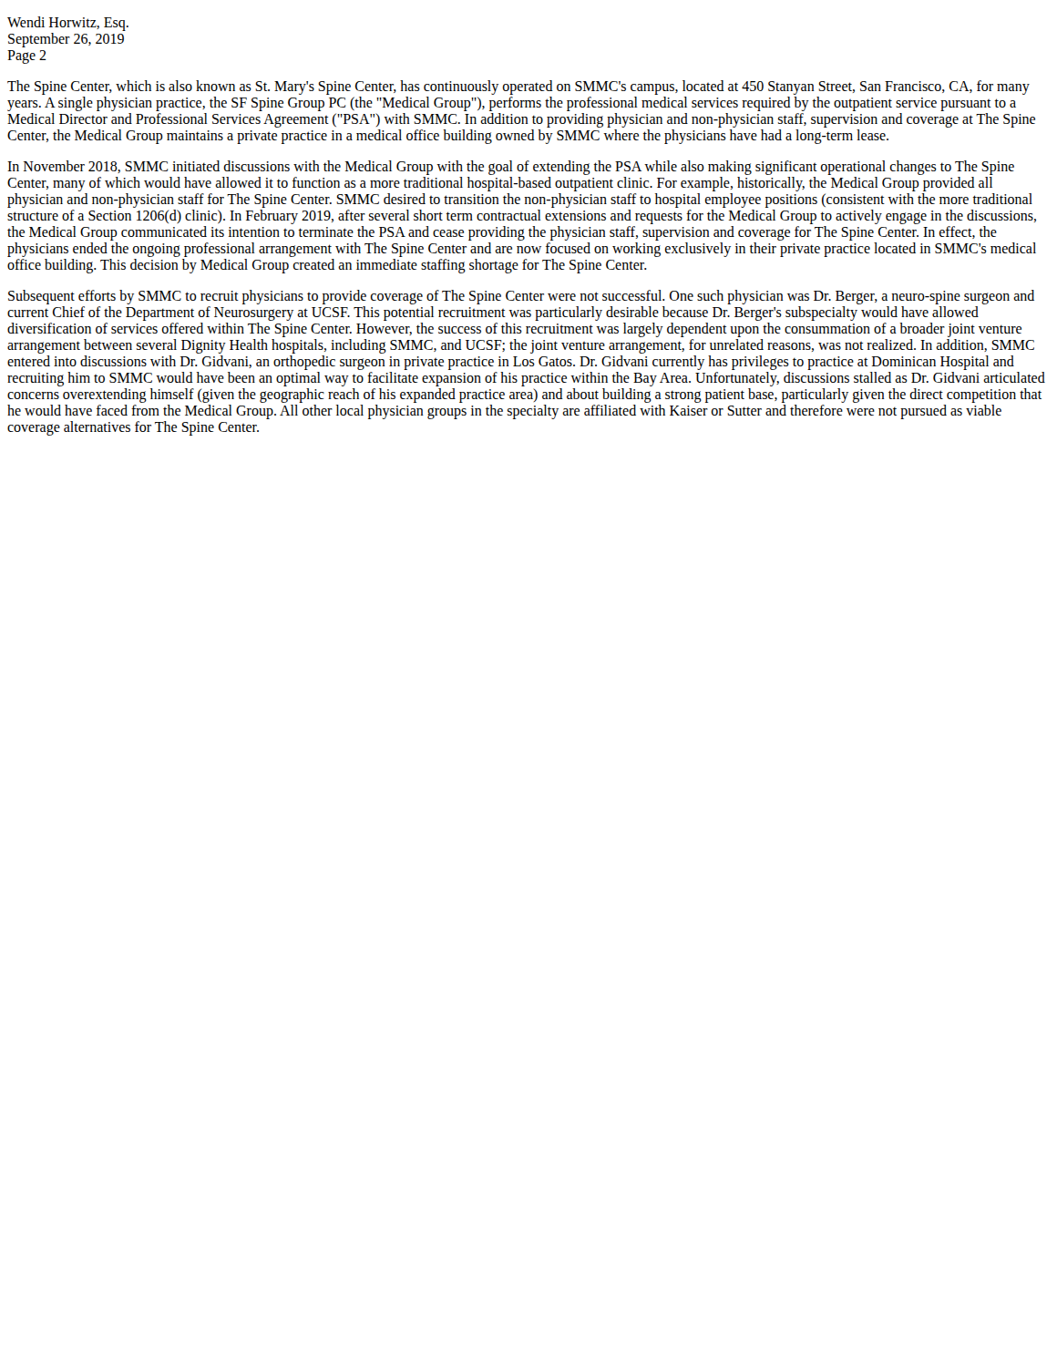Wendi Horwitz, Esq.
September 26, 2019
Page 2
The Spine Center, which is also known as St. Mary's Spine Center, has continuously operated on SMMC's campus, located at 450 Stanyan Street, San Francisco, CA, for many years. A single physician practice, the SF Spine Group PC (the "Medical Group"), performs the professional medical services required by the outpatient service pursuant to a Medical Director and Professional Services Agreement ("PSA") with SMMC. In addition to providing physician and non-physician staff, supervision and coverage at The Spine Center, the Medical Group maintains a private practice in a medical office building owned by SMMC where the physicians have had a long-term lease.
In November 2018, SMMC initiated discussions with the Medical Group with the goal of extending the PSA while also making significant operational changes to The Spine Center, many of which would have allowed it to function as a more traditional hospital-based outpatient clinic. For example, historically, the Medical Group provided all physician and non-physician staff for The Spine Center. SMMC desired to transition the non-physician staff to hospital employee positions (consistent with the more traditional structure of a Section 1206(d) clinic). In February 2019, after several short term contractual extensions and requests for the Medical Group to actively engage in the discussions, the Medical Group communicated its intention to terminate the PSA and cease providing the physician staff, supervision and coverage for The Spine Center. In effect, the physicians ended the ongoing professional arrangement with The Spine Center and are now focused on working exclusively in their private practice located in SMMC's medical office building. This decision by Medical Group created an immediate staffing shortage for The Spine Center.
Subsequent efforts by SMMC to recruit physicians to provide coverage of The Spine Center were not successful. One such physician was Dr. Berger, a neuro-spine surgeon and current Chief of the Department of Neurosurgery at UCSF. This potential recruitment was particularly desirable because Dr. Berger's subspecialty would have allowed diversification of services offered within The Spine Center. However, the success of this recruitment was largely dependent upon the consummation of a broader joint venture arrangement between several Dignity Health hospitals, including SMMC, and UCSF; the joint venture arrangement, for unrelated reasons, was not realized. In addition, SMMC entered into discussions with Dr. Gidvani, an orthopedic surgeon in private practice in Los Gatos. Dr. Gidvani currently has privileges to practice at Dominican Hospital and recruiting him to SMMC would have been an optimal way to facilitate expansion of his practice within the Bay Area. Unfortunately, discussions stalled as Dr. Gidvani articulated concerns overextending himself (given the geographic reach of his expanded practice area) and about building a strong patient base, particularly given the direct competition that he would have faced from the Medical Group. All other local physician groups in the specialty are affiliated with Kaiser or Sutter and therefore were not pursued as viable coverage alternatives for The Spine Center.